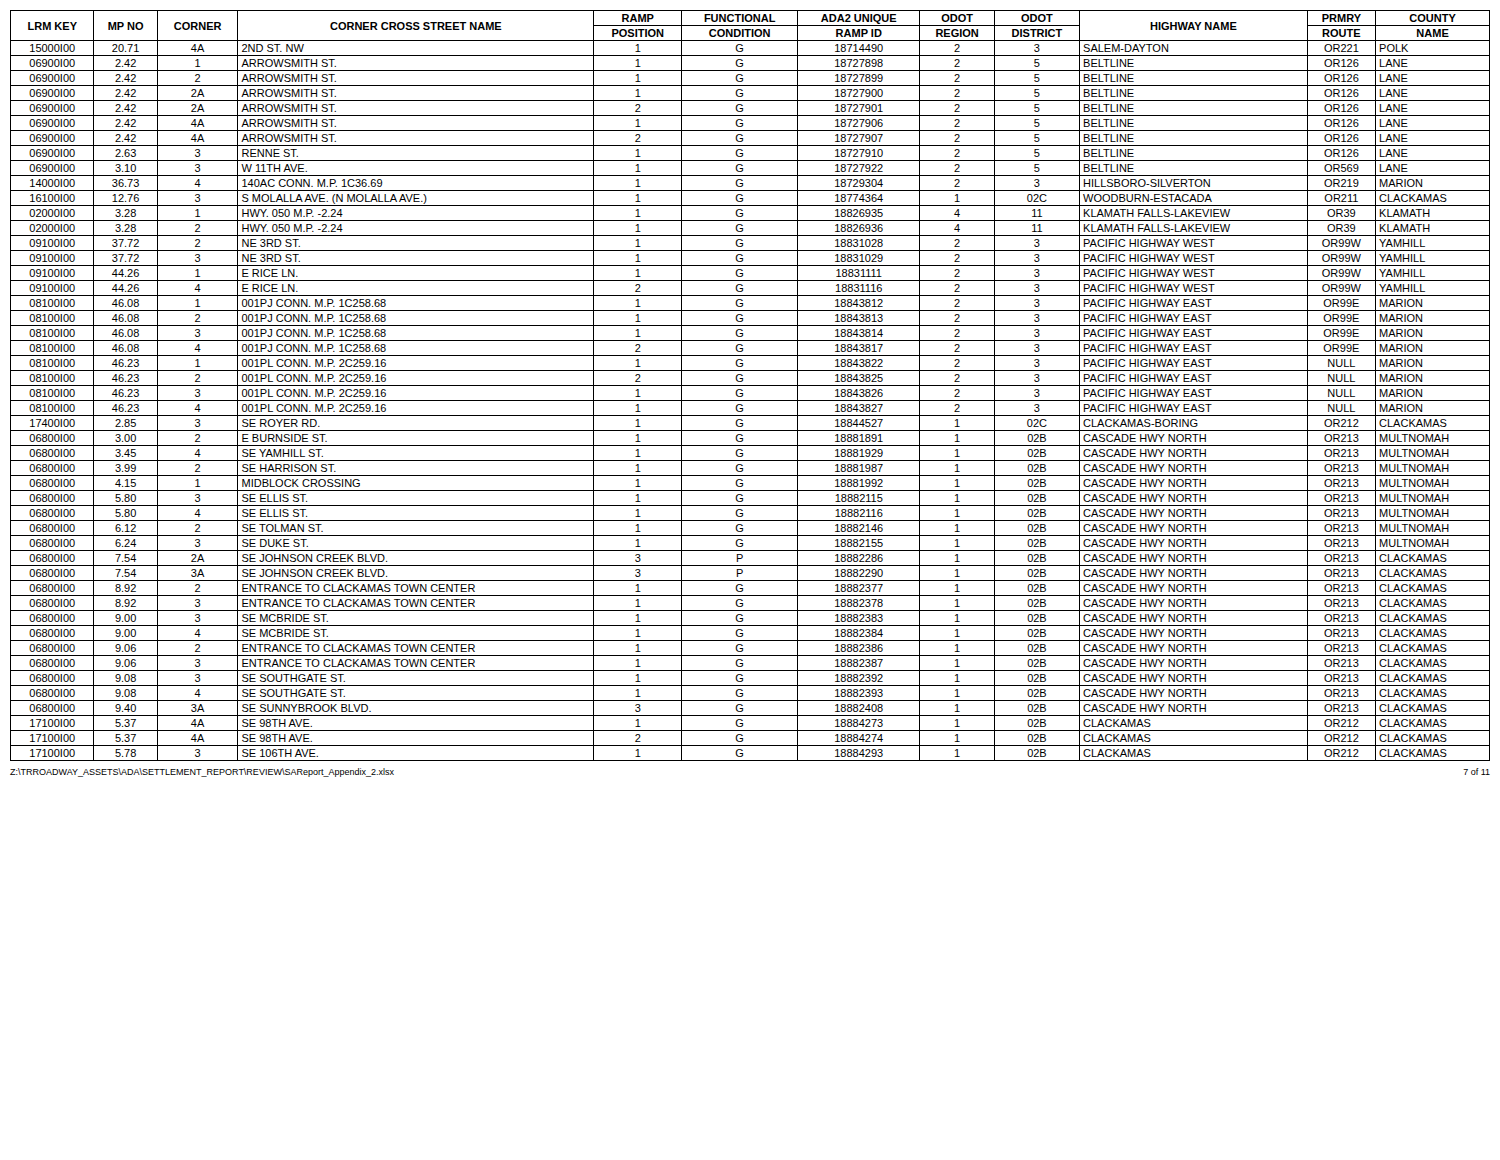| LRM KEY | MP NO | CORNER | CORNER CROSS STREET NAME | RAMP | FUNCTIONAL | ADA2 UNIQUE | ODOT | ODOT | HIGHWAY NAME | PRMRY | COUNTY |
| --- | --- | --- | --- | --- | --- | --- | --- | --- | --- | --- | --- |
| POSITION | CONDITION | RAMP ID | REGION | DISTRICT | ROUTE | NAME |
| 15000I00 | 20.71 | 4A | 2ND ST. NW | 1 | G | 18714490 | 2 | 3 | SALEM-DAYTON | OR221 | POLK |
| 06900I00 | 2.42 | 1 | ARROWSMITH ST. | 1 | G | 18727898 | 2 | 5 | BELTLINE | OR126 | LANE |
| 06900I00 | 2.42 | 2 | ARROWSMITH ST. | 1 | G | 18727899 | 2 | 5 | BELTLINE | OR126 | LANE |
| 06900I00 | 2.42 | 2A | ARROWSMITH ST. | 1 | G | 18727900 | 2 | 5 | BELTLINE | OR126 | LANE |
| 06900I00 | 2.42 | 2A | ARROWSMITH ST. | 2 | G | 18727901 | 2 | 5 | BELTLINE | OR126 | LANE |
| 06900I00 | 2.42 | 4A | ARROWSMITH ST. | 1 | G | 18727906 | 2 | 5 | BELTLINE | OR126 | LANE |
| 06900I00 | 2.42 | 4A | ARROWSMITH ST. | 2 | G | 18727907 | 2 | 5 | BELTLINE | OR126 | LANE |
| 06900I00 | 2.63 | 3 | RENNE ST. | 1 | G | 18727910 | 2 | 5 | BELTLINE | OR126 | LANE |
| 06900I00 | 3.10 | 3 | W 11TH AVE. | 1 | G | 18727922 | 2 | 5 | BELTLINE | OR569 | LANE |
| 14000I00 | 36.73 | 4 | 140AC CONN. M.P. 1C36.69 | 1 | G | 18729304 | 2 | 3 | HILLSBORO-SILVERTON | OR219 | MARION |
| 16100I00 | 12.76 | 3 | S MOLALLA AVE. (N MOLALLA AVE.) | 1 | G | 18774364 | 1 | 02C | WOODBURN-ESTACADA | OR211 | CLACKAMAS |
| 02000I00 | 3.28 | 1 | HWY. 050 M.P. -2.24 | 1 | G | 18826935 | 4 | 11 | KLAMATH FALLS-LAKEVIEW | OR39 | KLAMATH |
| 02000I00 | 3.28 | 2 | HWY. 050 M.P. -2.24 | 1 | G | 18826936 | 4 | 11 | KLAMATH FALLS-LAKEVIEW | OR39 | KLAMATH |
| 09100I00 | 37.72 | 2 | NE 3RD ST. | 1 | G | 18831028 | 2 | 3 | PACIFIC HIGHWAY WEST | OR99W | YAMHILL |
| 09100I00 | 37.72 | 3 | NE 3RD ST. | 1 | G | 18831029 | 2 | 3 | PACIFIC HIGHWAY WEST | OR99W | YAMHILL |
| 09100I00 | 44.26 | 1 | E RICE LN. | 1 | G | 18831111 | 2 | 3 | PACIFIC HIGHWAY WEST | OR99W | YAMHILL |
| 09100I00 | 44.26 | 4 | E RICE LN. | 2 | G | 18831116 | 2 | 3 | PACIFIC HIGHWAY WEST | OR99W | YAMHILL |
| 08100I00 | 46.08 | 1 | 001PJ CONN. M.P. 1C258.68 | 1 | G | 18843812 | 2 | 3 | PACIFIC HIGHWAY EAST | OR99E | MARION |
| 08100I00 | 46.08 | 2 | 001PJ CONN. M.P. 1C258.68 | 1 | G | 18843813 | 2 | 3 | PACIFIC HIGHWAY EAST | OR99E | MARION |
| 08100I00 | 46.08 | 3 | 001PJ CONN. M.P. 1C258.68 | 1 | G | 18843814 | 2 | 3 | PACIFIC HIGHWAY EAST | OR99E | MARION |
| 08100I00 | 46.08 | 4 | 001PJ CONN. M.P. 1C258.68 | 2 | G | 18843817 | 2 | 3 | PACIFIC HIGHWAY EAST | OR99E | MARION |
| 08100I00 | 46.23 | 1 | 001PL CONN. M.P. 2C259.16 | 1 | G | 18843822 | 2 | 3 | PACIFIC HIGHWAY EAST | NULL | MARION |
| 08100I00 | 46.23 | 2 | 001PL CONN. M.P. 2C259.16 | 2 | G | 18843825 | 2 | 3 | PACIFIC HIGHWAY EAST | NULL | MARION |
| 08100I00 | 46.23 | 3 | 001PL CONN. M.P. 2C259.16 | 1 | G | 18843826 | 2 | 3 | PACIFIC HIGHWAY EAST | NULL | MARION |
| 08100I00 | 46.23 | 4 | 001PL CONN. M.P. 2C259.16 | 1 | G | 18843827 | 2 | 3 | PACIFIC HIGHWAY EAST | NULL | MARION |
| 17400I00 | 2.85 | 3 | SE ROYER RD. | 1 | G | 18844527 | 1 | 02C | CLACKAMAS-BORING | OR212 | CLACKAMAS |
| 06800I00 | 3.00 | 2 | E BURNSIDE ST. | 1 | G | 18881891 | 1 | 02B | CASCADE HWY NORTH | OR213 | MULTNOMAH |
| 06800I00 | 3.45 | 4 | SE YAMHILL ST. | 1 | G | 18881929 | 1 | 02B | CASCADE HWY NORTH | OR213 | MULTNOMAH |
| 06800I00 | 3.99 | 2 | SE HARRISON ST. | 1 | G | 18881987 | 1 | 02B | CASCADE HWY NORTH | OR213 | MULTNOMAH |
| 06800I00 | 4.15 | 1 | MIDBLOCK CROSSING | 1 | G | 18881992 | 1 | 02B | CASCADE HWY NORTH | OR213 | MULTNOMAH |
| 06800I00 | 5.80 | 3 | SE ELLIS ST. | 1 | G | 18882115 | 1 | 02B | CASCADE HWY NORTH | OR213 | MULTNOMAH |
| 06800I00 | 5.80 | 4 | SE ELLIS ST. | 1 | G | 18882116 | 1 | 02B | CASCADE HWY NORTH | OR213 | MULTNOMAH |
| 06800I00 | 6.12 | 2 | SE TOLMAN ST. | 1 | G | 18882146 | 1 | 02B | CASCADE HWY NORTH | OR213 | MULTNOMAH |
| 06800I00 | 6.24 | 3 | SE DUKE ST. | 1 | G | 18882155 | 1 | 02B | CASCADE HWY NORTH | OR213 | MULTNOMAH |
| 06800I00 | 7.54 | 2A | SE JOHNSON CREEK BLVD. | 3 | P | 18882286 | 1 | 02B | CASCADE HWY NORTH | OR213 | CLACKAMAS |
| 06800I00 | 7.54 | 3A | SE JOHNSON CREEK BLVD. | 3 | P | 18882290 | 1 | 02B | CASCADE HWY NORTH | OR213 | CLACKAMAS |
| 06800I00 | 8.92 | 2 | ENTRANCE TO CLACKAMAS TOWN CENTER | 1 | G | 18882377 | 1 | 02B | CASCADE HWY NORTH | OR213 | CLACKAMAS |
| 06800I00 | 8.92 | 3 | ENTRANCE TO CLACKAMAS TOWN CENTER | 1 | G | 18882378 | 1 | 02B | CASCADE HWY NORTH | OR213 | CLACKAMAS |
| 06800I00 | 9.00 | 3 | SE MCBRIDE ST. | 1 | G | 18882383 | 1 | 02B | CASCADE HWY NORTH | OR213 | CLACKAMAS |
| 06800I00 | 9.00 | 4 | SE MCBRIDE ST. | 1 | G | 18882384 | 1 | 02B | CASCADE HWY NORTH | OR213 | CLACKAMAS |
| 06800I00 | 9.06 | 2 | ENTRANCE TO CLACKAMAS TOWN CENTER | 1 | G | 18882386 | 1 | 02B | CASCADE HWY NORTH | OR213 | CLACKAMAS |
| 06800I00 | 9.06 | 3 | ENTRANCE TO CLACKAMAS TOWN CENTER | 1 | G | 18882387 | 1 | 02B | CASCADE HWY NORTH | OR213 | CLACKAMAS |
| 06800I00 | 9.08 | 3 | SE SOUTHGATE ST. | 1 | G | 18882392 | 1 | 02B | CASCADE HWY NORTH | OR213 | CLACKAMAS |
| 06800I00 | 9.08 | 4 | SE SOUTHGATE ST. | 1 | G | 18882393 | 1 | 02B | CASCADE HWY NORTH | OR213 | CLACKAMAS |
| 06800I00 | 9.40 | 3A | SE SUNNYBROOK BLVD. | 3 | G | 18882408 | 1 | 02B | CASCADE HWY NORTH | OR213 | CLACKAMAS |
| 17100I00 | 5.37 | 4A | SE 98TH AVE. | 1 | G | 18884273 | 1 | 02B | CLACKAMAS | OR212 | CLACKAMAS |
| 17100I00 | 5.37 | 4A | SE 98TH AVE. | 2 | G | 18884274 | 1 | 02B | CLACKAMAS | OR212 | CLACKAMAS |
| 17100I00 | 5.78 | 3 | SE 106TH AVE. | 1 | G | 18884293 | 1 | 02B | CLACKAMAS | OR212 | CLACKAMAS |
Z:\TRROADWAY_ASSETS\ADA\SETTLEMENT_REPORT\REVIEW\SAReport_Appendix_2.xlsx 7 of 11